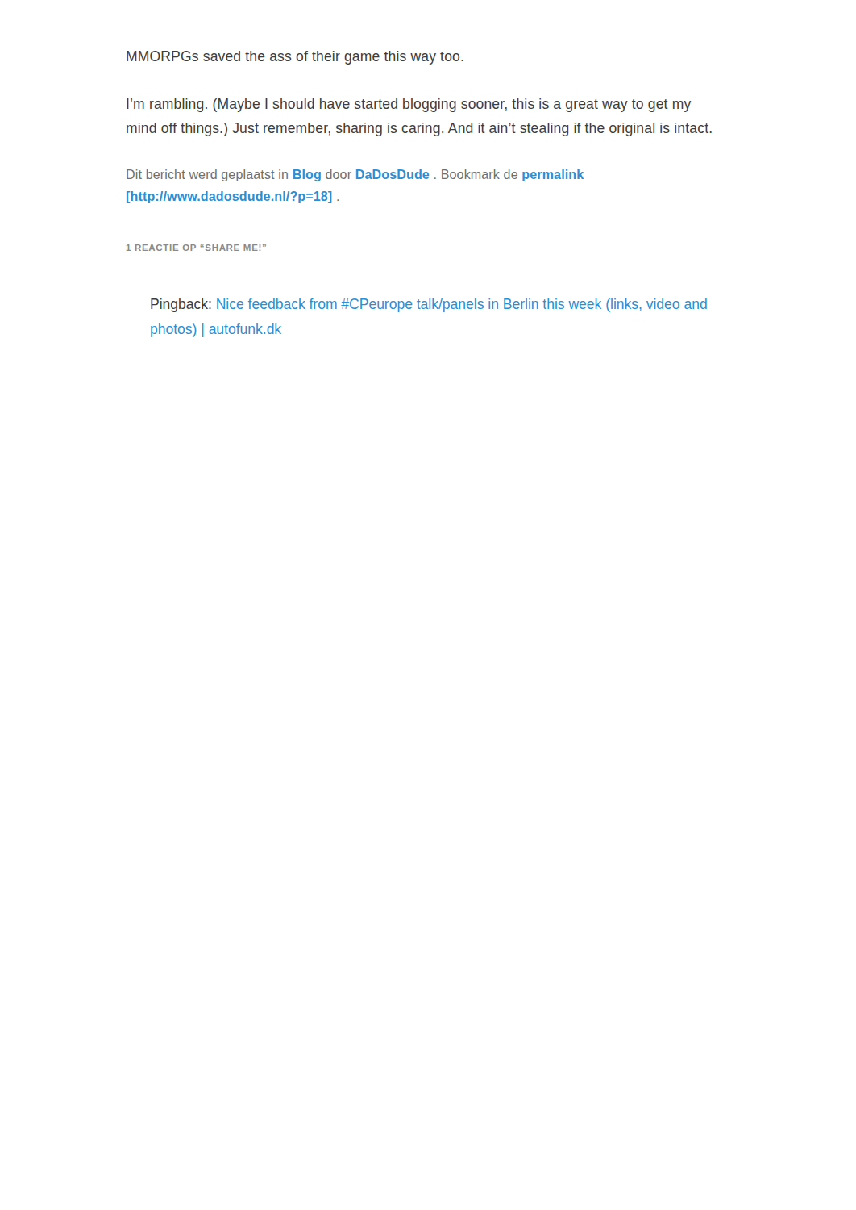MMORPGs saved the ass of their game this way too.
I’m rambling. (Maybe I should have started blogging sooner, this is a great way to get my mind off things.) Just remember, sharing is caring. And it ain’t stealing if the original is intact.
Dit bericht werd geplaatst in Blog door DaDosDude . Bookmark de permalink [http://www.dadosdude.nl/?p=18] .
1 reactie op “Share me!”
Pingback: Nice feedback from #CPeurope talk/panels in Berlin this week (links, video and photos) | autofunk.dk